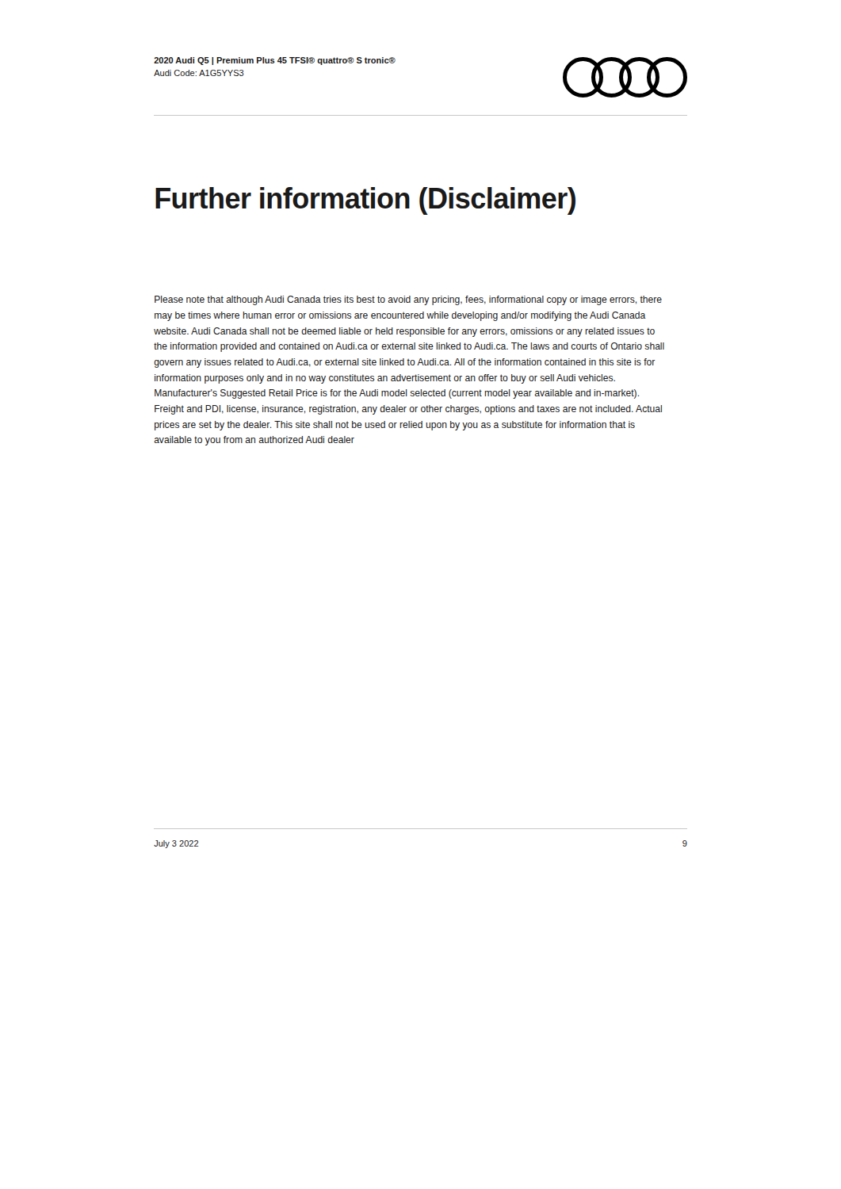2020 Audi Q5 | Premium Plus 45 TFSI® quattro® S tronic®
Audi Code: A1G5YYS3
Further information (Disclaimer)
Please note that although Audi Canada tries its best to avoid any pricing, fees, informational copy or image errors, there may be times where human error or omissions are encountered while developing and/or modifying the Audi Canada website. Audi Canada shall not be deemed liable or held responsible for any errors, omissions or any related issues to the information provided and contained on Audi.ca or external site linked to Audi.ca. The laws and courts of Ontario shall govern any issues related to Audi.ca, or external site linked to Audi.ca. All of the information contained in this site is for information purposes only and in no way constitutes an advertisement or an offer to buy or sell Audi vehicles. Manufacturer's Suggested Retail Price is for the Audi model selected (current model year available and in-market). Freight and PDI, license, insurance, registration, any dealer or other charges, options and taxes are not included. Actual prices are set by the dealer. This site shall not be used or relied upon by you as a substitute for information that is available to you from an authorized Audi dealer
July 3 2022 9